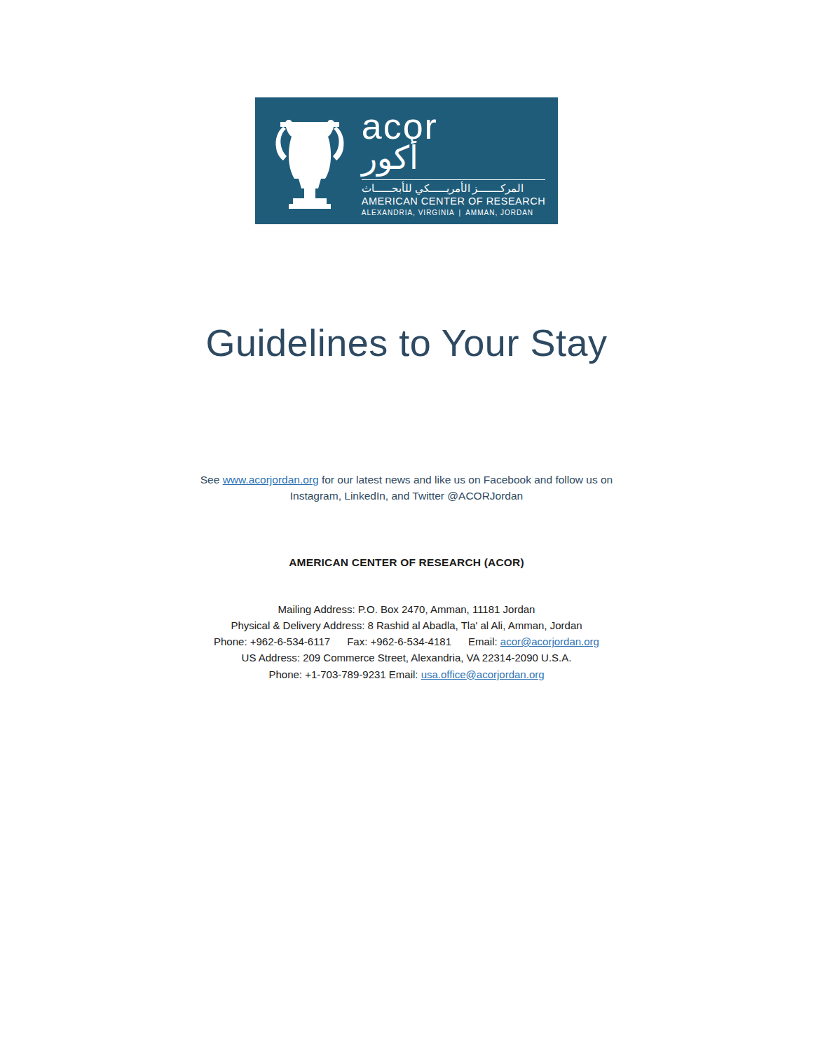acor أكور
المركــــــــز الأمريــــــكي للأبحــــــاث AMERICAN CENTER OF RESEARCH ALEXANDRIA, VIRGINIA|AMMAN, JORDAN
Guidelines to Your Stay
See www.acorjordan.org for our latest news and like us on Facebook and follow us on Instagram, LinkedIn, and Twitter @ACORJordan
AMERICAN CENTER OF RESEARCH (ACOR)
Mailing Address: P.O. Box 2470, Amman, 11181 Jordan
Physical & Delivery Address: 8 Rashid al Abadla, Tla' al Ali, Amman, Jordan
Phone: +962-6-534-6117 Fax: +962-6-534-4181 Email: acor@acorjordan.org
US Address: 209 Commerce Street, Alexandria, VA 22314-2090 U.S.A.
Phone: +1-703-789-9231 Email: usa.office@acorjordan.org